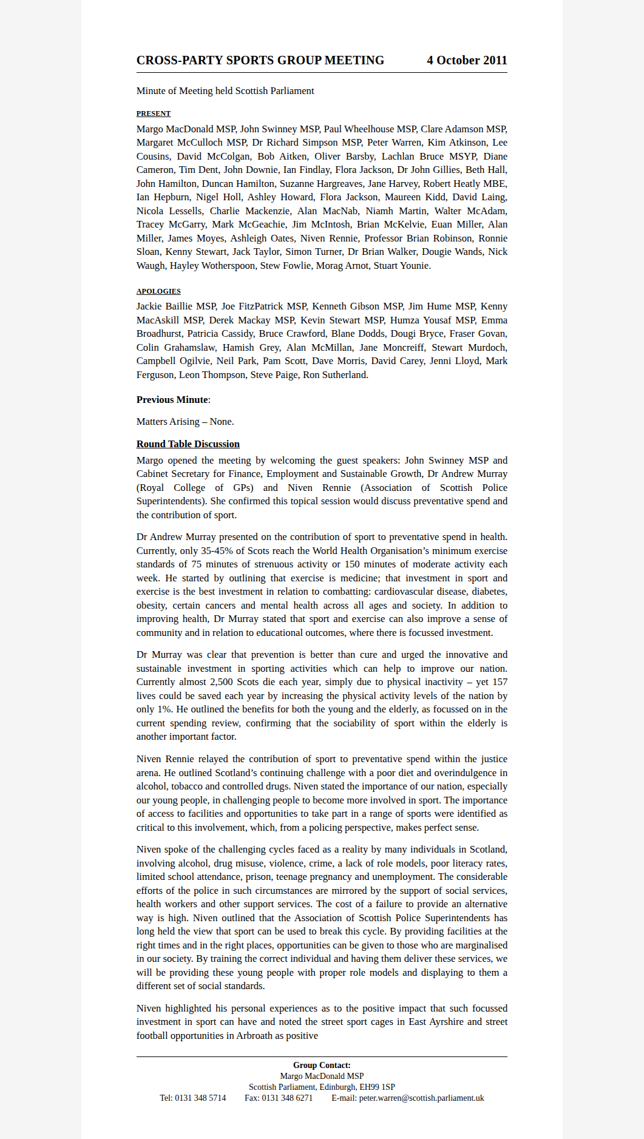Cross-Party Sports Group Meeting 4 October 2011
Minute of Meeting held Scottish Parliament
Present
Margo MacDonald MSP, John Swinney MSP, Paul Wheelhouse MSP, Clare Adamson MSP, Margaret McCulloch MSP, Dr Richard Simpson MSP, Peter Warren, Kim Atkinson, Lee Cousins, David McColgan, Bob Aitken, Oliver Barsby, Lachlan Bruce MSYP, Diane Cameron, Tim Dent, John Downie, Ian Findlay, Flora Jackson, Dr John Gillies, Beth Hall, John Hamilton, Duncan Hamilton, Suzanne Hargreaves, Jane Harvey, Robert Heatly MBE, Ian Hepburn, Nigel Holl, Ashley Howard, Flora Jackson, Maureen Kidd, David Laing, Nicola Lessells, Charlie Mackenzie, Alan MacNab, Niamh Martin, Walter McAdam, Tracey McGarry, Mark McGeachie, Jim McIntosh, Brian McKelvie, Euan Miller, Alan Miller, James Moyes, Ashleigh Oates, Niven Rennie, Professor Brian Robinson, Ronnie Sloan, Kenny Stewart, Jack Taylor, Simon Turner, Dr Brian Walker, Dougie Wands, Nick Waugh, Hayley Wotherspoon, Stew Fowlie, Morag Arnot, Stuart Younie.
Apologies
Jackie Baillie MSP, Joe FitzPatrick MSP, Kenneth Gibson MSP, Jim Hume MSP, Kenny MacAskill MSP, Derek Mackay MSP, Kevin Stewart MSP, Humza Yousaf MSP, Emma Broadhurst, Patricia Cassidy, Bruce Crawford, Blane Dodds, Dougi Bryce, Fraser Govan, Colin Grahamslaw, Hamish Grey, Alan McMillan, Jane Moncreiff, Stewart Murdoch, Campbell Ogilvie, Neil Park, Pam Scott, Dave Morris, David Carey, Jenni Lloyd, Mark Ferguson, Leon Thompson, Steve Paige, Ron Sutherland.
Previous Minute:
Matters Arising – None.
Round Table Discussion
Margo opened the meeting by welcoming the guest speakers: John Swinney MSP and Cabinet Secretary for Finance, Employment and Sustainable Growth, Dr Andrew Murray (Royal College of GPs) and Niven Rennie (Association of Scottish Police Superintendents). She confirmed this topical session would discuss preventative spend and the contribution of sport.
Dr Andrew Murray presented on the contribution of sport to preventative spend in health. Currently, only 35-45% of Scots reach the World Health Organisation’s minimum exercise standards of 75 minutes of strenuous activity or 150 minutes of moderate activity each week. He started by outlining that exercise is medicine; that investment in sport and exercise is the best investment in relation to combatting: cardiovascular disease, diabetes, obesity, certain cancers and mental health across all ages and society. In addition to improving health, Dr Murray stated that sport and exercise can also improve a sense of community and in relation to educational outcomes, where there is focussed investment.
Dr Murray was clear that prevention is better than cure and urged the innovative and sustainable investment in sporting activities which can help to improve our nation. Currently almost 2,500 Scots die each year, simply due to physical inactivity – yet 157 lives could be saved each year by increasing the physical activity levels of the nation by only 1%. He outlined the benefits for both the young and the elderly, as focussed on in the current spending review, confirming that the sociability of sport within the elderly is another important factor.
Niven Rennie relayed the contribution of sport to preventative spend within the justice arena. He outlined Scotland’s continuing challenge with a poor diet and overindulgence in alcohol, tobacco and controlled drugs. Niven stated the importance of our nation, especially our young people, in challenging people to become more involved in sport. The importance of access to facilities and opportunities to take part in a range of sports were identified as critical to this involvement, which, from a policing perspective, makes perfect sense.
Niven spoke of the challenging cycles faced as a reality by many individuals in Scotland, involving alcohol, drug misuse, violence, crime, a lack of role models, poor literacy rates, limited school attendance, prison, teenage pregnancy and unemployment. The considerable efforts of the police in such circumstances are mirrored by the support of social services, health workers and other support services. The cost of a failure to provide an alternative way is high. Niven outlined that the Association of Scottish Police Superintendents has long held the view that sport can be used to break this cycle. By providing facilities at the right times and in the right places, opportunities can be given to those who are marginalised in our society. By training the correct individual and having them deliver these services, we will be providing these young people with proper role models and displaying to them a different set of social standards.
Niven highlighted his personal experiences as to the positive impact that such focussed investment in sport can have and noted the street sport cages in East Ayrshire and street football opportunities in Arbroath as positive
Group Contact:
Margo MacDonald MSP
Scottish Parliament, Edinburgh, EH99 1SP
Tel: 0131 348 5714 Fax: 0131 348 6271 E-mail: peter.warren@scottish.parliament.uk